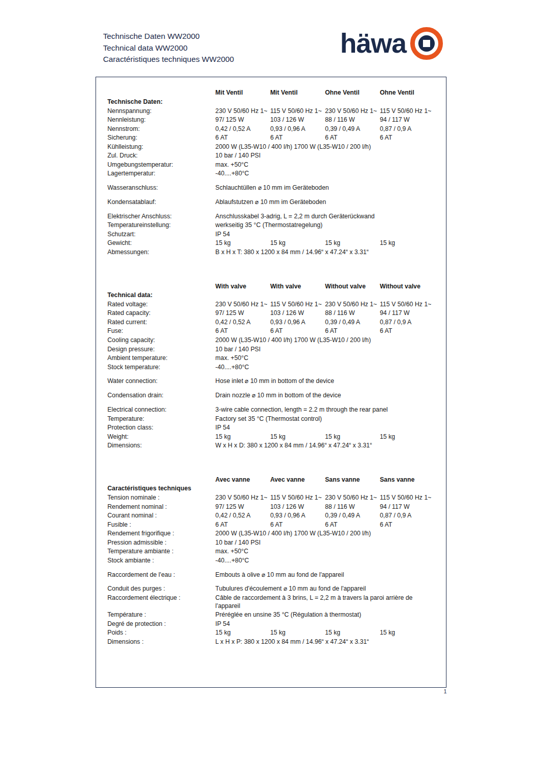Technische Daten WW2000
Technical data WW2000
Caractéristiques techniques WW2000
häwa
| | Mit Ventil | Mit Ventil | Ohne Ventil | Ohne Ventil |
| Technische Daten: | |
| Nennspannung: | 230 V 50/60 Hz 1~ | 115 V 50/60 Hz 1~ | 230 V 50/60 Hz 1~ | 115 V 50/60 Hz 1~ |
| Nennleistung: | 97/ 125 W | 103 / 126 W | 88 / 116 W | 94 / 117 W |
| Nennstrom: | 0,42 / 0,52 A | 0,93 / 0,96 A | 0,39 / 0,49 A | 0,87 / 0,9 A |
| Sicherung: | 6 AT | 6 AT | 6 AT | 6 AT |
| Kühlleistung: | 2000 W (L35-W10 / 400 l/h) 1700 W (L35-W10 / 200 l/h) |
| Zul. Druck: | 10 bar / 140 PSI |
| Umgebungstemperatur: | max. +50°C |
| Lagertemperatur: | -40....+80°C |
| Wasseranschluss: | Schlauchtüllen ⌀ 10 mm im Geräteboden |
| Kondensatablauf: | Ablaufstutzen ⌀ 10 mm im Geräteboden |
| Elektrischer Anschluss: | Anschlusskabel 3-adrig, L = 2,2 m durch Geräterückwand |
| Temperatureinstellung: | werkseitig 35 °C (Thermostatregelung) |
| Schutzart: | IP 54 |
| Gewicht: | 15 kg | 15 kg | 15 kg | 15 kg |
| Abmessungen: | B x H x T: 380 x 1200 x 84 mm / 14.96“ x 47.24“ x 3.31“ |
| | With valve | With valve | Without valve | Without valve |
| Technical data: | |
| Rated voltage: | 230 V 50/60 Hz 1~ | 115 V 50/60 Hz 1~ | 230 V 50/60 Hz 1~ | 115 V 50/60 Hz 1~ |
| Rated capacity: | 97/ 125 W | 103 / 126 W | 88 / 116 W | 94 / 117 W |
| Rated current: | 0,42 / 0,52 A | 0,93 / 0,96 A | 0,39 / 0,49 A | 0,87 / 0,9 A |
| Fuse: | 6 AT | 6 AT | 6 AT | 6 AT |
| Cooling capacity: | 2000 W (L35-W10 / 400 l/h) 1700 W (L35-W10 / 200 l/h) |
| Design pressure: | 10 bar / 140 PSI |
| Ambient temperature: | max. +50°C |
| Stock temperature: | -40....+80°C |
| Water connection: | Hose inlet ⌀ 10 mm in bottom of the device |
| Condensation drain: | Drain nozzle ⌀ 10 mm in bottom of the device |
| Electrical connection: | 3-wire cable connection, length = 2.2 m through the rear panel |
| Temperature: | Factory set 35 °C (Thermostat control) |
| Protection class: | IP 54 |
| Weight: | 15 kg | 15 kg | 15 kg | 15 kg |
| Dimensions: | W x H x D: 380 x 1200 x 84 mm / 14.96“ x 47.24“ x 3.31“ |
| | Avec vanne | Avec vanne | Sans vanne | Sans vanne |
| Caractéristiques techniques | |
| Tension nominale : | 230 V 50/60 Hz 1~ | 115 V 50/60 Hz 1~ | 230 V 50/60 Hz 1~ | 115 V 50/60 Hz 1~ |
| Rendement nominal : | 97/ 125 W | 103 / 126 W | 88 / 116 W | 94 / 117 W |
| Courant nominal : | 0,42 / 0,52 A | 0,93 / 0,96 A | 0,39 / 0,49 A | 0,87 / 0,9 A |
| Fusible : | 6 AT | 6 AT | 6 AT | 6 AT |
| Rendement frigorifique : | 2000 W (L35-W10 / 400 l/h) 1700 W (L35-W10 / 200 l/h) |
| Pression admissible : | 10 bar / 140 PSI |
| Temperature ambiante : | max. +50°C |
| Stock ambiante : | -40....+80°C |
| Raccordement de l'eau : | Embouts à olive ⌀ 10 mm au fond de l'appareil |
| Conduit des purges : | Tubulures d'écoulement ⌀ 10 mm au fond de l'appareil |
| Raccordement électrique : | Câble de raccordement à 3 brins, L = 2,2 m à travers la paroi arrière de l'appareil |
| Température : | Préréglée en unsine 35 °C (Régulation à thermostat) |
| Degré de protection : | IP 54 |
| Poids : | 15 kg | 15 kg | 15 kg | 15 kg |
| Dimensions : | L x H x P: 380 x 1200 x 84 mm / 14.96“ x 47.24“ x 3.31“ |
1